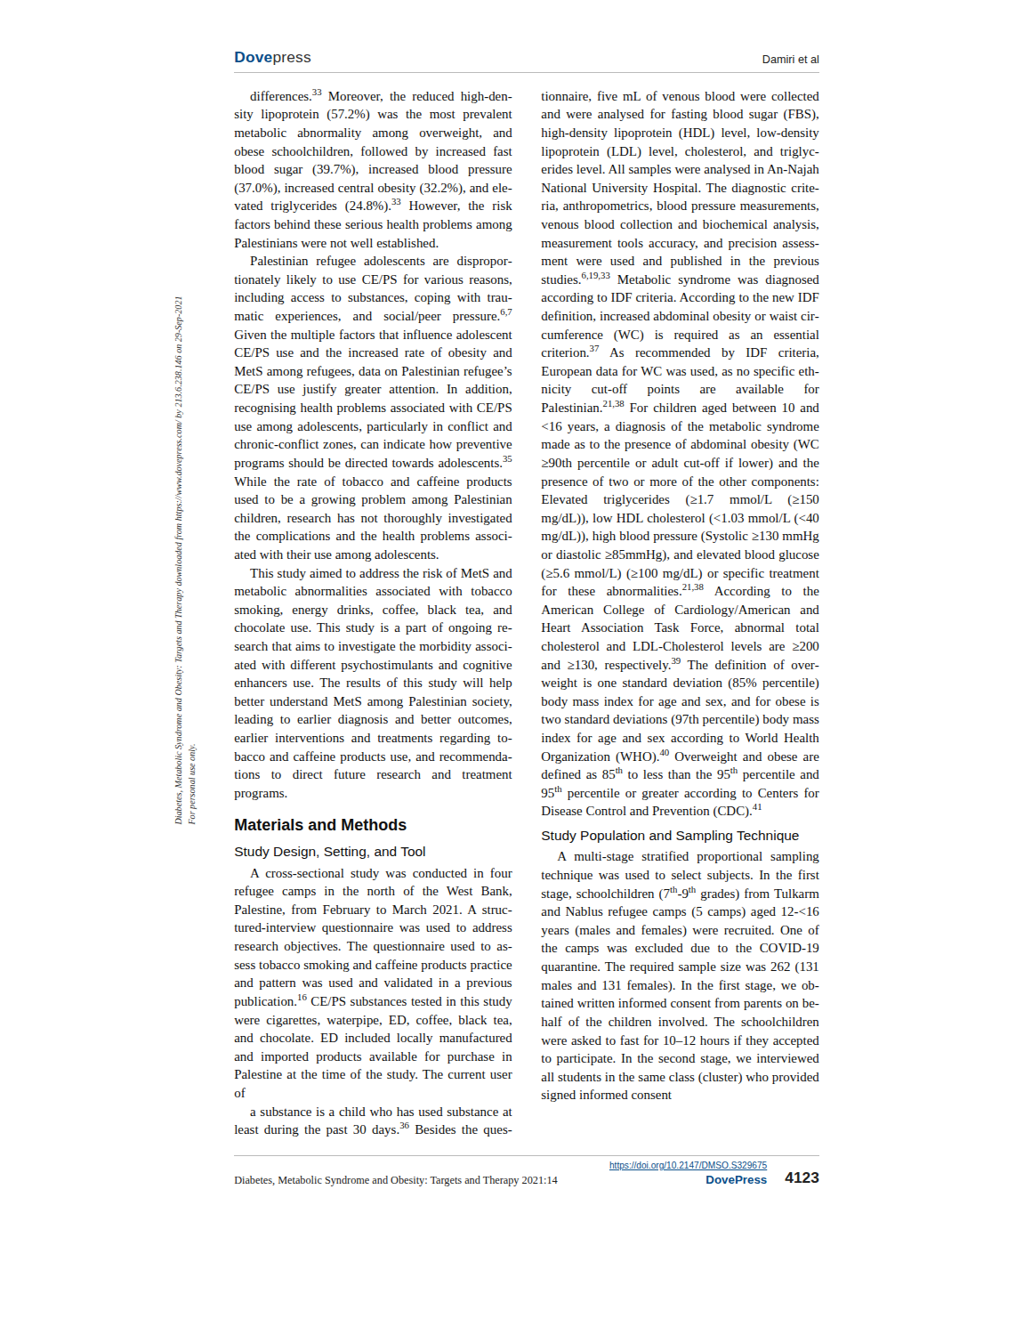Diabetes, Metabolic Syndrome and Obesity: Targets and Therapy downloaded from https://www.dovepress.com/ by 213.6.238.146 on 29-Sep-2021
For personal use only.
Dovepress
Damiri et al
differences.33 Moreover, the reduced high-density lipoprotein (57.2%) was the most prevalent metabolic abnormality among overweight, and obese schoolchildren, followed by increased fast blood sugar (39.7%), increased blood pressure (37.0%), increased central obesity (32.2%), and elevated triglycerides (24.8%).33 However, the risk factors behind these serious health problems among Palestinians were not well established.
Palestinian refugee adolescents are disproportionately likely to use CE/PS for various reasons, including access to substances, coping with traumatic experiences, and social/peer pressure.6,7 Given the multiple factors that influence adolescent CE/PS use and the increased rate of obesity and MetS among refugees, data on Palestinian refugee’s CE/PS use justify greater attention. In addition, recognising health problems associated with CE/PS use among adolescents, particularly in conflict and chronic-conflict zones, can indicate how preventive programs should be directed towards adolescents.35 While the rate of tobacco and caffeine products used to be a growing problem among Palestinian children, research has not thoroughly investigated the complications and the health problems associated with their use among adolescents.
This study aimed to address the risk of MetS and metabolic abnormalities associated with tobacco smoking, energy drinks, coffee, black tea, and chocolate use. This study is a part of ongoing research that aims to investigate the morbidity associated with different psychostimulants and cognitive enhancers use. The results of this study will help better understand MetS among Palestinian society, leading to earlier diagnosis and better outcomes, earlier interventions and treatments regarding tobacco and caffeine products use, and recommendations to direct future research and treatment programs.
Materials and Methods
Study Design, Setting, and Tool
A cross-sectional study was conducted in four refugee camps in the north of the West Bank, Palestine, from February to March 2021. A structured-interview questionnaire was used to address research objectives. The questionnaire used to assess tobacco smoking and caffeine products practice and pattern was used and validated in a previous publication.16 CE/PS substances tested in this study were cigarettes, waterpipe, ED, coffee, black tea, and chocolate. ED included locally manufactured and imported products available for purchase in Palestine at the time of the study. The current user of
a substance is a child who has used substance at least during the past 30 days.36 Besides the questionnaire, five mL of venous blood were collected and were analysed for fasting blood sugar (FBS), high-density lipoprotein (HDL) level, low-density lipoprotein (LDL) level, cholesterol, and triglycerides level. All samples were analysed in An-Najah National University Hospital. The diagnostic criteria, anthropometrics, blood pressure measurements, venous blood collection and biochemical analysis, measurement tools accuracy, and precision assessment were used and published in the previous studies.6,19,33 Metabolic syndrome was diagnosed according to IDF criteria. According to the new IDF definition, increased abdominal obesity or waist circumference (WC) is required as an essential criterion.37 As recommended by IDF criteria, European data for WC was used, as no specific ethnicity cut-off points are available for Palestinian.21,38 For children aged between 10 and <16 years, a diagnosis of the metabolic syndrome made as to the presence of abdominal obesity (WC ≥90th percentile or adult cut-off if lower) and the presence of two or more of the other components: Elevated triglycerides (≥1.7 mmol/L (≥150 mg/dL)), low HDL cholesterol (<1.03 mmol/L (<40 mg/dL)), high blood pressure (Systolic ≥130 mmHg or diastolic ≥85mmHg), and elevated blood glucose (≥5.6 mmol/L) (≥100 mg/dL) or specific treatment for these abnormalities.21,38 According to the American College of Cardiology/American and Heart Association Task Force, abnormal total cholesterol and LDL-Cholesterol levels are ≥200 and ≥130, respectively.39 The definition of overweight is one standard deviation (85% percentile) body mass index for age and sex, and for obese is two standard deviations (97th percentile) body mass index for age and sex according to World Health Organization (WHO).40 Overweight and obese are defined as 85th to less than the 95th percentile and 95th percentile or greater according to Centers for Disease Control and Prevention (CDC).41
Study Population and Sampling Technique
A multi-stage stratified proportional sampling technique was used to select subjects. In the first stage, schoolchildren (7th-9th grades) from Tulkarm and Nablus refugee camps (5 camps) aged 12-<16 years (males and females) were recruited. One of the camps was excluded due to the COVID-19 quarantine. The required sample size was 262 (131 males and 131 females). In the first stage, we obtained written informed consent from parents on behalf of the children involved. The schoolchildren were asked to fast for 10–12 hours if they accepted to participate. In the second stage, we interviewed all students in the same class (cluster) who provided signed informed consent
Diabetes, Metabolic Syndrome and Obesity: Targets and Therapy 2021:14
https://doi.org/10.2147/DMSO.S329675 DovePress
4123